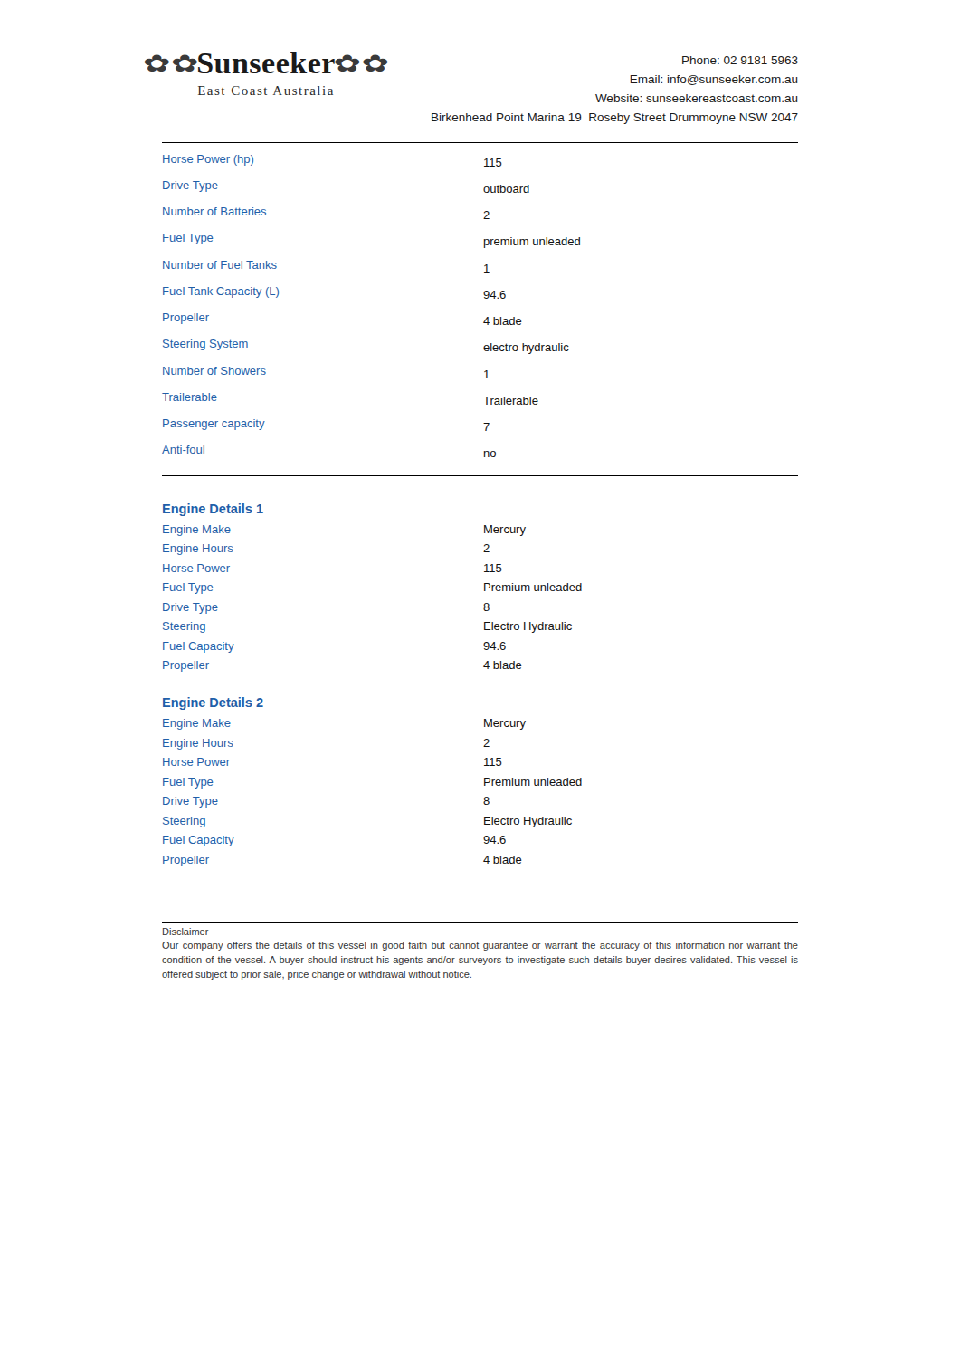✿✿ Sunseeker ✿✿
East Coast Australia
Phone: 02 9181 5963
Email: info@sunseeker.com.au
Website: sunseekereastcoast.com.au
Birkenhead Point Marina 19 Roseby Street Drummoyne NSW 2047
| Horse Power (hp) | 115 |
| Drive Type | outboard |
| Number of Batteries | 2 |
| Fuel Type | premium unleaded |
| Number of Fuel Tanks | 1 |
| Fuel Tank Capacity (L) | 94.6 |
| Propeller | 4 blade |
| Steering System | electro hydraulic |
| Number of Showers | 1 |
| Trailerable | Trailerable |
| Passenger capacity | 7 |
| Anti-foul | no |
Engine Details 1
| Engine Make | Mercury |
| Engine Hours | 2 |
| Horse Power | 115 |
| Fuel Type | Premium unleaded |
| Drive Type | 8 |
| Steering | Electro Hydraulic |
| Fuel Capacity | 94.6 |
| Propeller | 4 blade |
Engine Details 2
| Engine Make | Mercury |
| Engine Hours | 2 |
| Horse Power | 115 |
| Fuel Type | Premium unleaded |
| Drive Type | 8 |
| Steering | Electro Hydraulic |
| Fuel Capacity | 94.6 |
| Propeller | 4 blade |
Disclaimer
Our company offers the details of this vessel in good faith but cannot guarantee or warrant the accuracy of this information nor warrant the condition of the vessel. A buyer should instruct his agents and/or surveyors to investigate such details buyer desires validated. This vessel is offered subject to prior sale, price change or withdrawal without notice.